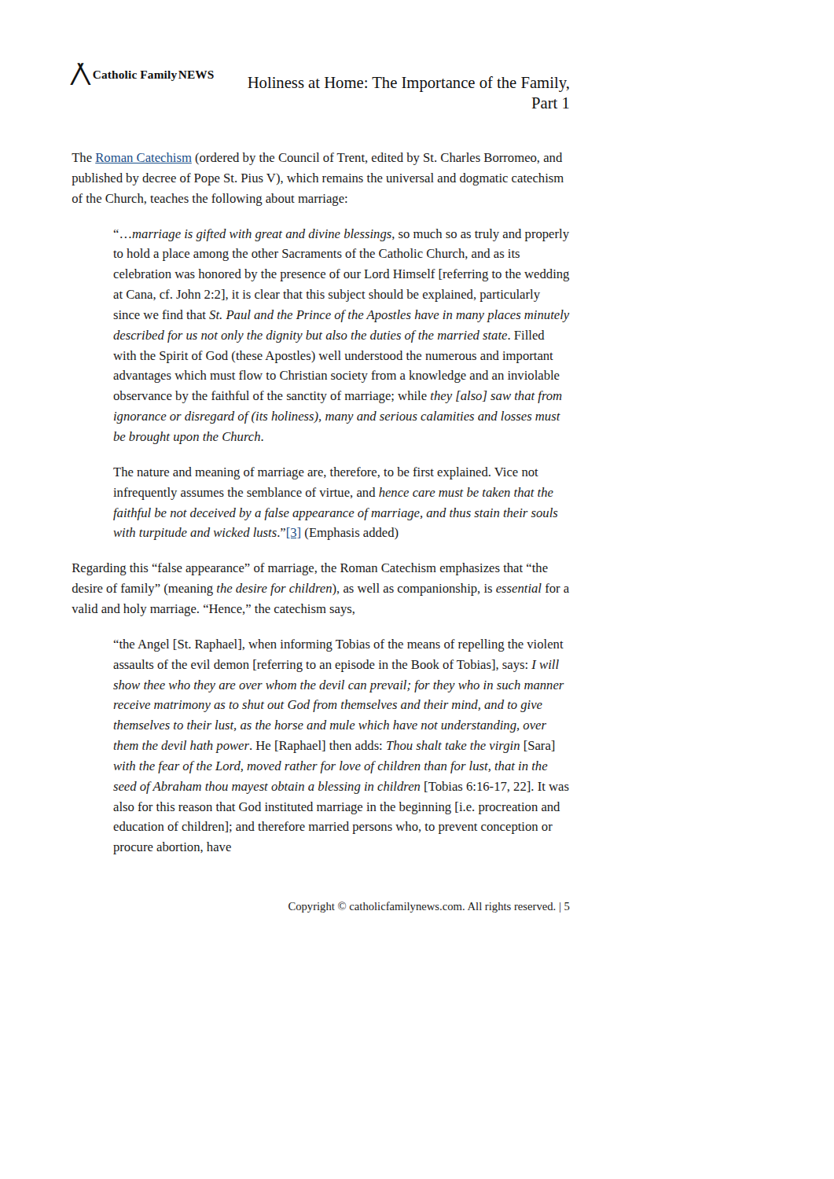Catholic Family  NEWS
Holiness at Home: The Importance of the Family, Part 1
The Roman Catechism (ordered by the Council of Trent, edited by St. Charles Borromeo, and published by decree of Pope St. Pius V), which remains the universal and dogmatic catechism of the Church, teaches the following about marriage:
“…marriage is gifted with great and divine blessings, so much so as truly and properly to hold a place among the other Sacraments of the Catholic Church, and as its celebration was honored by the presence of our Lord Himself [referring to the wedding at Cana, cf. John 2:2], it is clear that this subject should be explained, particularly since we find that St. Paul and the Prince of the Apostles have in many places minutely described for us not only the dignity but also the duties of the married state. Filled with the Spirit of God (these Apostles) well understood the numerous and important advantages which must flow to Christian society from a knowledge and an inviolable observance by the faithful of the sanctity of marriage; while they [also] saw that from ignorance or disregard of (its holiness), many and serious calamities and losses must be brought upon the Church.
The nature and meaning of marriage are, therefore, to be first explained. Vice not infrequently assumes the semblance of virtue, and hence care must be taken that the faithful be not deceived by a false appearance of marriage, and thus stain their souls with turpitude and wicked lusts.”[3] (Emphasis added)
Regarding this “false appearance” of marriage, the Roman Catechism emphasizes that “the desire of family” (meaning the desire for children), as well as companionship, is essential for a valid and holy marriage. “Hence,” the catechism says,
“the Angel [St. Raphael], when informing Tobias of the means of repelling the violent assaults of the evil demon [referring to an episode in the Book of Tobias], says: I will show thee who they are over whom the devil can prevail; for they who in such manner receive matrimony as to shut out God from themselves and their mind, and to give themselves to their lust, as the horse and mule which have not understanding, over them the devil hath power. He [Raphael] then adds: Thou shalt take the virgin [Sara] with the fear of the Lord, moved rather for love of children than for lust, that in the seed of Abraham thou mayest obtain a blessing in children [Tobias 6:16-17, 22]. It was also for this reason that God instituted marriage in the beginning [i.e. procreation and education of children]; and therefore married persons who, to prevent conception or procure abortion, have
Copyright © catholicfamilynews.com. All rights reserved. | 5